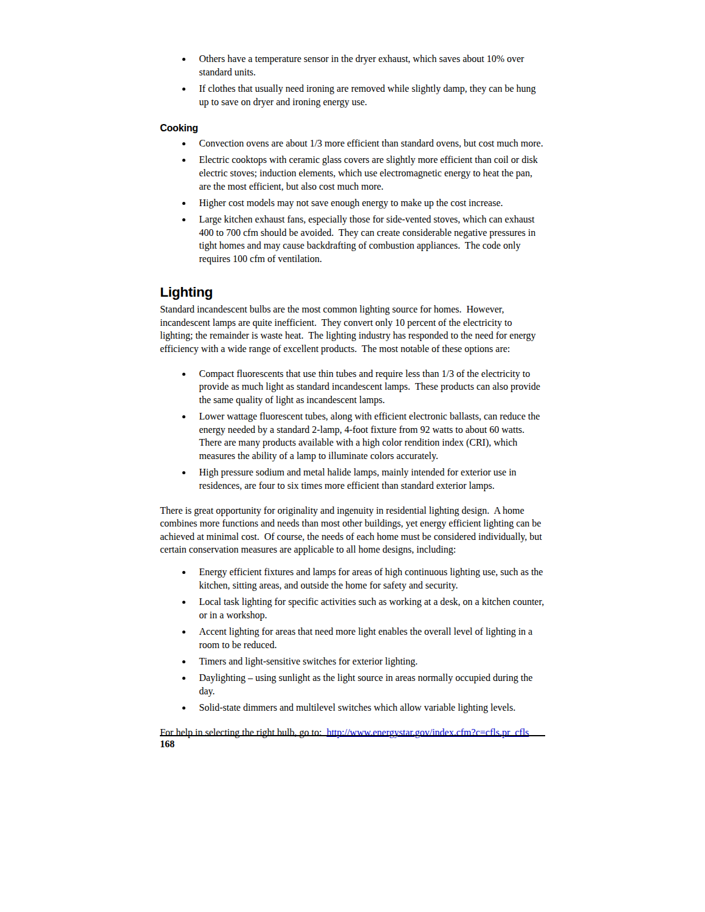Others have a temperature sensor in the dryer exhaust, which saves about 10% over standard units.
If clothes that usually need ironing are removed while slightly damp, they can be hung up to save on dryer and ironing energy use.
Cooking
Convection ovens are about 1/3 more efficient than standard ovens, but cost much more.
Electric cooktops with ceramic glass covers are slightly more efficient than coil or disk electric stoves; induction elements, which use electromagnetic energy to heat the pan, are the most efficient, but also cost much more.
Higher cost models may not save enough energy to make up the cost increase.
Large kitchen exhaust fans, especially those for side-vented stoves, which can exhaust 400 to 700 cfm should be avoided. They can create considerable negative pressures in tight homes and may cause backdrafting of combustion appliances. The code only requires 100 cfm of ventilation.
Lighting
Standard incandescent bulbs are the most common lighting source for homes. However, incandescent lamps are quite inefficient. They convert only 10 percent of the electricity to lighting; the remainder is waste heat. The lighting industry has responded to the need for energy efficiency with a wide range of excellent products. The most notable of these options are:
Compact fluorescents that use thin tubes and require less than 1/3 of the electricity to provide as much light as standard incandescent lamps. These products can also provide the same quality of light as incandescent lamps.
Lower wattage fluorescent tubes, along with efficient electronic ballasts, can reduce the energy needed by a standard 2-lamp, 4-foot fixture from 92 watts to about 60 watts. There are many products available with a high color rendition index (CRI), which measures the ability of a lamp to illuminate colors accurately.
High pressure sodium and metal halide lamps, mainly intended for exterior use in residences, are four to six times more efficient than standard exterior lamps.
There is great opportunity for originality and ingenuity in residential lighting design. A home combines more functions and needs than most other buildings, yet energy efficient lighting can be achieved at minimal cost. Of course, the needs of each home must be considered individually, but certain conservation measures are applicable to all home designs, including:
Energy efficient fixtures and lamps for areas of high continuous lighting use, such as the kitchen, sitting areas, and outside the home for safety and security.
Local task lighting for specific activities such as working at a desk, on a kitchen counter, or in a workshop.
Accent lighting for areas that need more light enables the overall level of lighting in a room to be reduced.
Timers and light-sensitive switches for exterior lighting.
Daylighting – using sunlight as the light source in areas normally occupied during the day.
Solid-state dimmers and multilevel switches which allow variable lighting levels.
For help in selecting the right bulb, go to: http://www.energystar.gov/index.cfm?c=cfls.pr_cfls
168